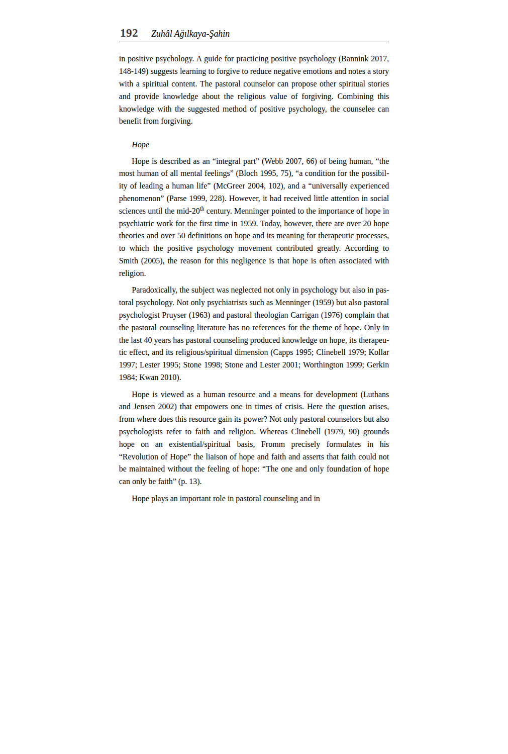192
Zuhâl Ağılkaya-Şahin
in positive psychology. A guide for practicing positive psychology (Bannink 2017, 148-149) suggests learning to forgive to reduce negative emotions and notes a story with a spiritual content. The pastoral counselor can propose other spiritual stories and provide knowledge about the religious value of forgiving. Combining this knowledge with the suggested method of positive psychology, the counselee can benefit from forgiving.
Hope
Hope is described as an “integral part” (Webb 2007, 66) of being human, “the most human of all mental feelings” (Bloch 1995, 75), “a condition for the possibility of leading a human life” (McGreer 2004, 102), and a “universally experienced phenomenon” (Parse 1999, 228). However, it had received little attention in social sciences until the mid-20th century. Menninger pointed to the importance of hope in psychiatric work for the first time in 1959. Today, however, there are over 20 hope theories and over 50 definitions on hope and its meaning for therapeutic processes, to which the positive psychology movement contributed greatly. According to Smith (2005), the reason for this negligence is that hope is often associated with religion.
Paradoxically, the subject was neglected not only in psychology but also in pastoral psychology. Not only psychiatrists such as Menninger (1959) but also pastoral psychologist Pruyser (1963) and pastoral theologian Carrigan (1976) complain that the pastoral counseling literature has no references for the theme of hope. Only in the last 40 years has pastoral counseling produced knowledge on hope, its therapeutic effect, and its religious/spiritual dimension (Capps 1995; Clinebell 1979; Kollar 1997; Lester 1995; Stone 1998; Stone and Lester 2001; Worthington 1999; Gerkin 1984; Kwan 2010).
Hope is viewed as a human resource and a means for development (Luthans and Jensen 2002) that empowers one in times of crisis. Here the question arises, from where does this resource gain its power? Not only pastoral counselors but also psychologists refer to faith and religion. Whereas Clinebell (1979, 90) grounds hope on an existential/spiritual basis, Fromm precisely formulates in his “Revolution of Hope” the liaison of hope and faith and asserts that faith could not be maintained without the feeling of hope: “The one and only foundation of hope can only be faith” (p. 13).
Hope plays an important role in pastoral counseling and in